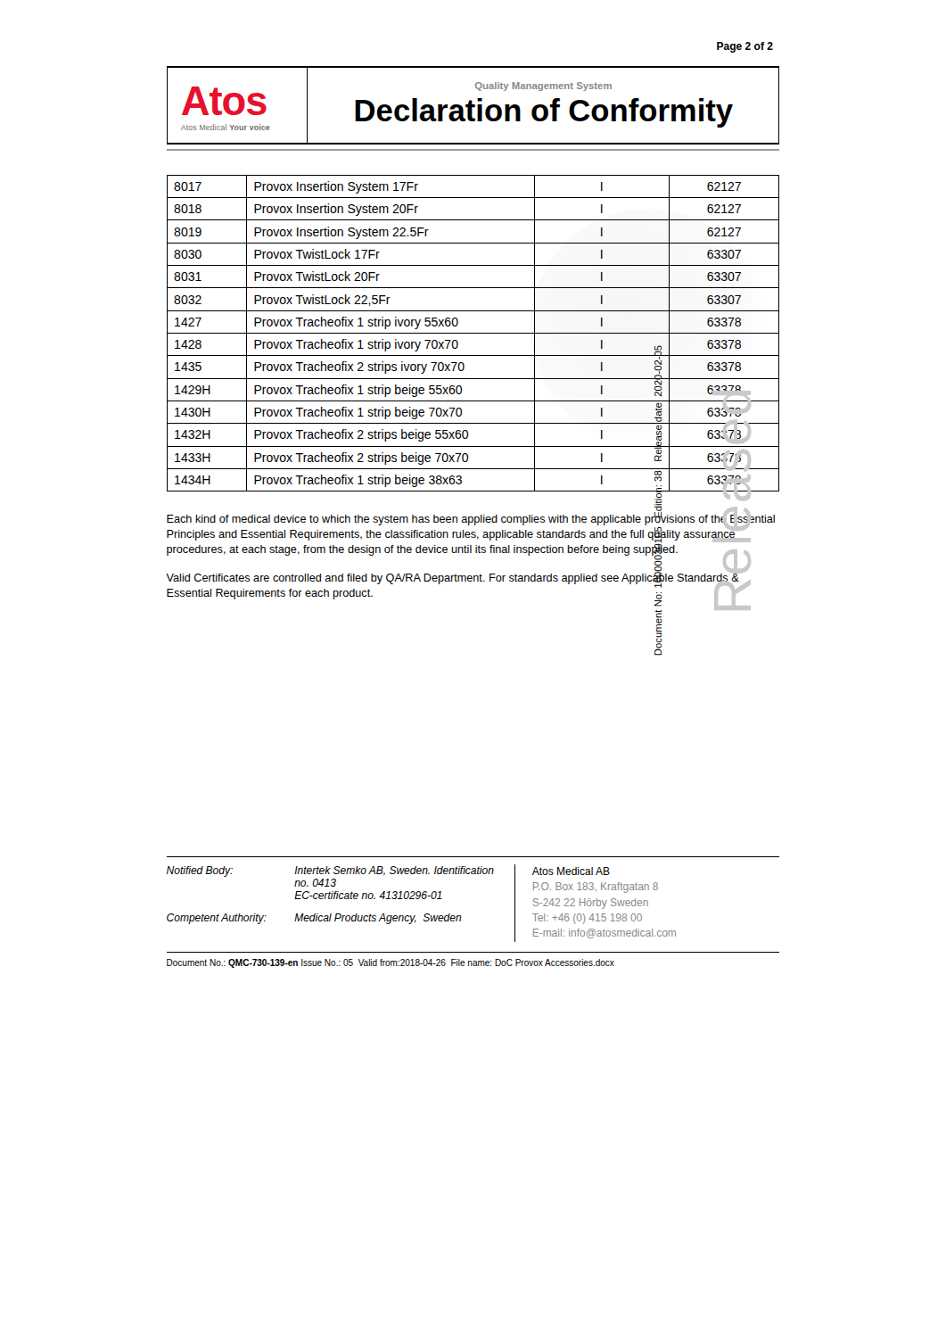Released
Document No: 10000030105 Edition: 38 Release date: 2020-02-05
Page 2 of 2
Atos
Atos Medical Your voice
Quality Management System
Declaration of Conformity
| 8017 | Provox Insertion System 17Fr | I | 62127 |
| 8018 | Provox Insertion System 20Fr | I | 62127 |
| 8019 | Provox Insertion System 22.5Fr | I | 62127 |
| 8030 | Provox TwistLock 17Fr | I | 63307 |
| 8031 | Provox TwistLock 20Fr | I | 63307 |
| 8032 | Provox TwistLock 22,5Fr | I | 63307 |
| 1427 | Provox Tracheofix 1 strip ivory 55x60 | I | 63378 |
| 1428 | Provox Tracheofix 1 strip ivory 70x70 | I | 63378 |
| 1435 | Provox Tracheofix 2 strips ivory 70x70 | I | 63378 |
| 1429H | Provox Tracheofix 1 strip beige 55x60 | I | 63378 |
| 1430H | Provox Tracheofix 1 strip beige 70x70 | I | 63378 |
| 1432H | Provox Tracheofix 2 strips beige 55x60 | I | 63378 |
| 1433H | Provox Tracheofix 2 strips beige 70x70 | I | 63378 |
| 1434H | Provox Tracheofix 1 strip beige 38x63 | I | 63378 |
Each kind of medical device to which the system has been applied complies with the applicable provisions of the Essential Principles and Essential Requirements, the classification rules, applicable standards and the full quality assurance procedures, at each stage, from the design of the device until its final inspection before being supplied.
Valid Certificates are controlled and filed by QA/RA Department. For standards applied see Applicable Standards & Essential Requirements for each product.
Notified Body:
Intertek Semko AB, Sweden. Identification no. 0413
EC-certificate no. 41310296-01
Competent Authority:
Medical Products Agency, Sweden
Atos Medical AB
P.O. Box 183, Kraftgatan 8
S-242 22 Hörby Sweden
Tel: +46 (0) 415 198 00
E-mail: info@atosmedical.com
Document No.: QMC-730-139-en Issue No.: 05 Valid from:2018-04-26 File name: DoC Provox Accessories.docx